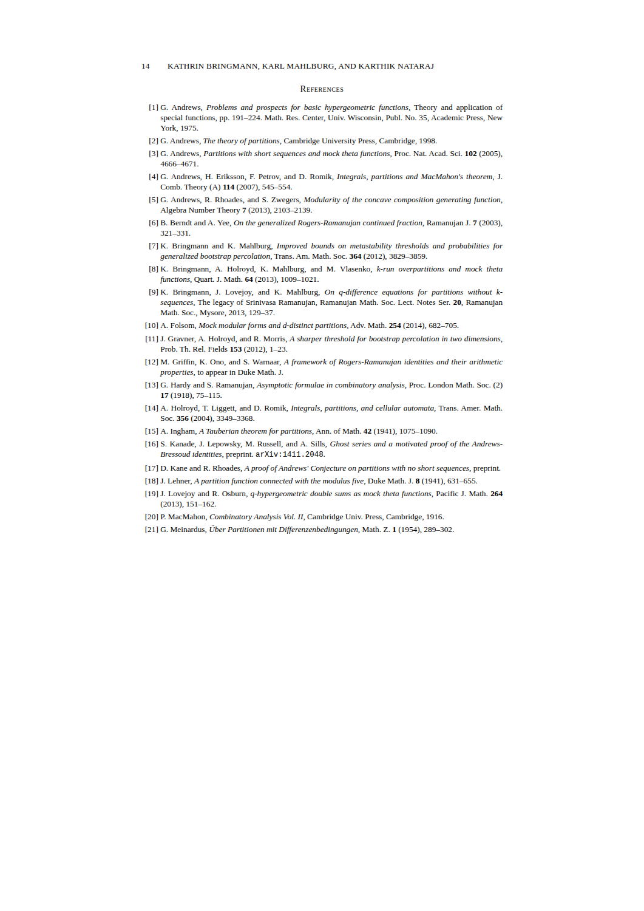14 KATHRIN BRINGMANN, KARL MAHLBURG, AND KARTHIK NATARAJ
References
[1] G. Andrews, Problems and prospects for basic hypergeometric functions, Theory and application of special functions, pp. 191–224. Math. Res. Center, Univ. Wisconsin, Publ. No. 35, Academic Press, New York, 1975.
[2] G. Andrews, The theory of partitions, Cambridge University Press, Cambridge, 1998.
[3] G. Andrews, Partitions with short sequences and mock theta functions, Proc. Nat. Acad. Sci. 102 (2005), 4666–4671.
[4] G. Andrews, H. Eriksson, F. Petrov, and D. Romik, Integrals, partitions and MacMahon's theorem, J. Comb. Theory (A) 114 (2007), 545–554.
[5] G. Andrews, R. Rhoades, and S. Zwegers, Modularity of the concave composition generating function, Algebra Number Theory 7 (2013), 2103–2139.
[6] B. Berndt and A. Yee, On the generalized Rogers-Ramanujan continued fraction, Ramanujan J. 7 (2003), 321–331.
[7] K. Bringmann and K. Mahlburg, Improved bounds on metastability thresholds and probabilities for generalized bootstrap percolation, Trans. Am. Math. Soc. 364 (2012), 3829–3859.
[8] K. Bringmann, A. Holroyd, K. Mahlburg, and M. Vlasenko, k-run overpartitions and mock theta functions, Quart. J. Math. 64 (2013), 1009–1021.
[9] K. Bringmann, J. Lovejoy, and K. Mahlburg, On q-difference equations for partitions without k-sequences, The legacy of Srinivasa Ramanujan, Ramanujan Math. Soc. Lect. Notes Ser. 20, Ramanujan Math. Soc., Mysore, 2013, 129–37.
[10] A. Folsom, Mock modular forms and d-distinct partitions, Adv. Math. 254 (2014), 682–705.
[11] J. Gravner, A. Holroyd, and R. Morris, A sharper threshold for bootstrap percolation in two dimensions, Prob. Th. Rel. Fields 153 (2012), 1–23.
[12] M. Griffin, K. Ono, and S. Warnaar, A framework of Rogers-Ramanujan identities and their arithmetic properties, to appear in Duke Math. J.
[13] G. Hardy and S. Ramanujan, Asymptotic formulae in combinatory analysis, Proc. London Math. Soc. (2) 17 (1918), 75–115.
[14] A. Holroyd, T. Liggett, and D. Romik, Integrals, partitions, and cellular automata, Trans. Amer. Math. Soc. 356 (2004), 3349–3368.
[15] A. Ingham, A Tauberian theorem for partitions, Ann. of Math. 42 (1941), 1075–1090.
[16] S. Kanade, J. Lepowsky, M. Russell, and A. Sills, Ghost series and a motivated proof of the Andrews-Bressoud identities, preprint. arXiv:1411.2048.
[17] D. Kane and R. Rhoades, A proof of Andrews' Conjecture on partitions with no short sequences, preprint.
[18] J. Lehner, A partition function connected with the modulus five, Duke Math. J. 8 (1941), 631–655.
[19] J. Lovejoy and R. Osburn, q-hypergeometric double sums as mock theta functions, Pacific J. Math. 264 (2013), 151–162.
[20] P. MacMahon, Combinatory Analysis Vol. II, Cambridge Univ. Press, Cambridge, 1916.
[21] G. Meinardus, Über Partitionen mit Differenzenbedingungen, Math. Z. 1 (1954), 289–302.